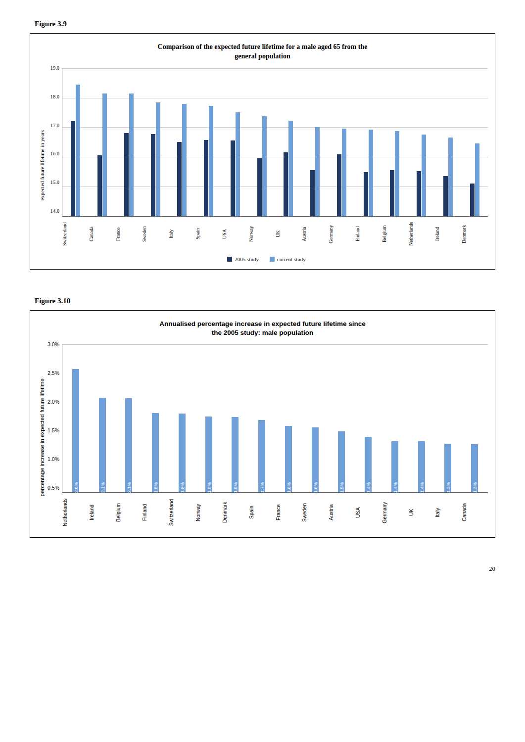Figure 3.9
Comparison of the expected future lifetime for a male aged 65 from the
general population
expected future lifetime in years
19.0 18.0 17.0 16.0 15.0 14.0
Switzerland
Canada
France
Sweden
Italy
Spain
USA
Norway
UK
Austria
Germany
Finland
Belgium
Netherlands
Ireland
Denmark
2005 study current study
Figure 3.10
Annualised percentage increase in expected future lifetime since
the 2005 study: male population
percentage increase in expected future lifetime
3.0% 2.5% 2.0% 1.5% 1.0% 0.5%
scale: 0.5% = 0, 3.0% = 100% => h = (v-0.5)/2.5*100
2.6%
2.1%
2.1%
1.8%
1.8%
1.8%
1.8%
1.7%
1.6%
1.6%
1.5%
1.4%
1.4%
1.4%
1.3%
1.3%
Netherlands
Ireland
Belgium
Finland
Switzerland
Norway
Denmark
Spain
France
Sweden
Austria
USA
Germany
UK
Italy
Canada
20